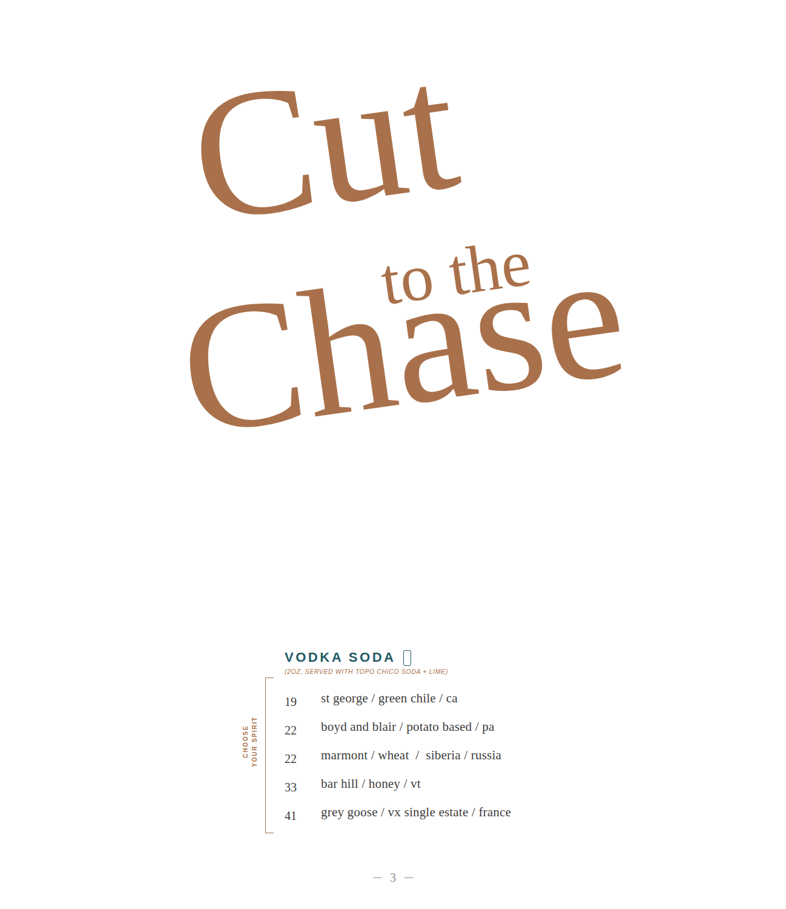Cut to the Chase
CHOOSE
YOUR SPIRIT
VODKA SODA
(2OZ, SERVED WITH TOPO CHICO SODA + LIME)
19 st george / green chile / ca
22 boyd and blair / potato based / pa
22 marmont / wheat / siberia / russia
33 bar hill / honey / vt
41 grey goose / vx single estate / france
3